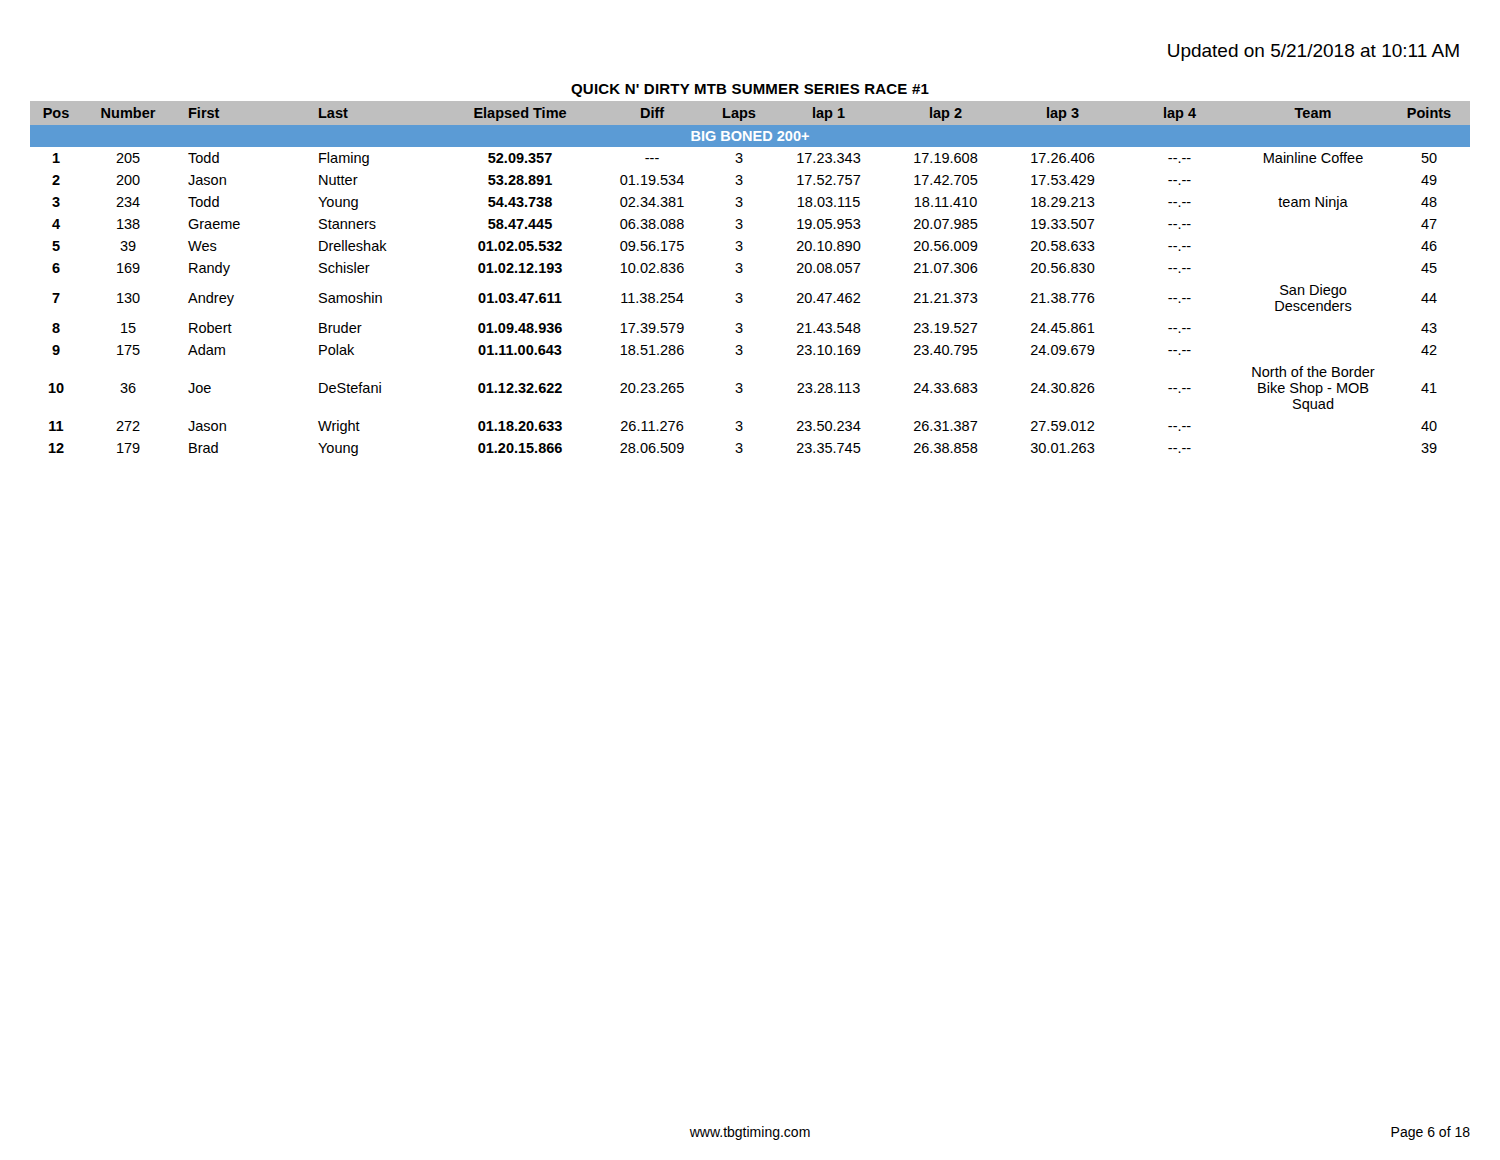Updated on 5/21/2018 at 10:11 AM
QUICK N' DIRTY MTB SUMMER SERIES RACE #1
| Pos | Number | First | Last | Elapsed Time | Diff | Laps | lap 1 | lap 2 | lap 3 | lap 4 | Team | Points |
| --- | --- | --- | --- | --- | --- | --- | --- | --- | --- | --- | --- | --- |
| BIG BONED 200+ |
| 1 | 205 | Todd | Flaming | 52.09.357 | --- | 3 | 17.23.343 | 17.19.608 | 17.26.406 | --.-- | Mainline Coffee | 50 |
| 2 | 200 | Jason | Nutter | 53.28.891 | 01.19.534 | 3 | 17.52.757 | 17.42.705 | 17.53.429 | --.-- | | 49 |
| 3 | 234 | Todd | Young | 54.43.738 | 02.34.381 | 3 | 18.03.115 | 18.11.410 | 18.29.213 | --.-- | team Ninja | 48 |
| 4 | 138 | Graeme | Stanners | 58.47.445 | 06.38.088 | 3 | 19.05.953 | 20.07.985 | 19.33.507 | --.-- | | 47 |
| 5 | 39 | Wes | Drelleshak | 01.02.05.532 | 09.56.175 | 3 | 20.10.890 | 20.56.009 | 20.58.633 | --.-- | | 46 |
| 6 | 169 | Randy | Schisler | 01.02.12.193 | 10.02.836 | 3 | 20.08.057 | 21.07.306 | 20.56.830 | --.-- | | 45 |
| 7 | 130 | Andrey | Samoshin | 01.03.47.611 | 11.38.254 | 3 | 20.47.462 | 21.21.373 | 21.38.776 | --.-- | San Diego Descenders | 44 |
| 8 | 15 | Robert | Bruder | 01.09.48.936 | 17.39.579 | 3 | 21.43.548 | 23.19.527 | 24.45.861 | --.-- | | 43 |
| 9 | 175 | Adam | Polak | 01.11.00.643 | 18.51.286 | 3 | 23.10.169 | 23.40.795 | 24.09.679 | --.-- | | 42 |
| 10 | 36 | Joe | DeStefani | 01.12.32.622 | 20.23.265 | 3 | 23.28.113 | 24.33.683 | 24.30.826 | --.-- | North of the Border Bike Shop - MOB Squad | 41 |
| 11 | 272 | Jason | Wright | 01.18.20.633 | 26.11.276 | 3 | 23.50.234 | 26.31.387 | 27.59.012 | --.-- | | 40 |
| 12 | 179 | Brad | Young | 01.20.15.866 | 28.06.509 | 3 | 23.35.745 | 26.38.858 | 30.01.263 | --.-- | | 39 |
www.tbgtiming.com
Page 6 of 18